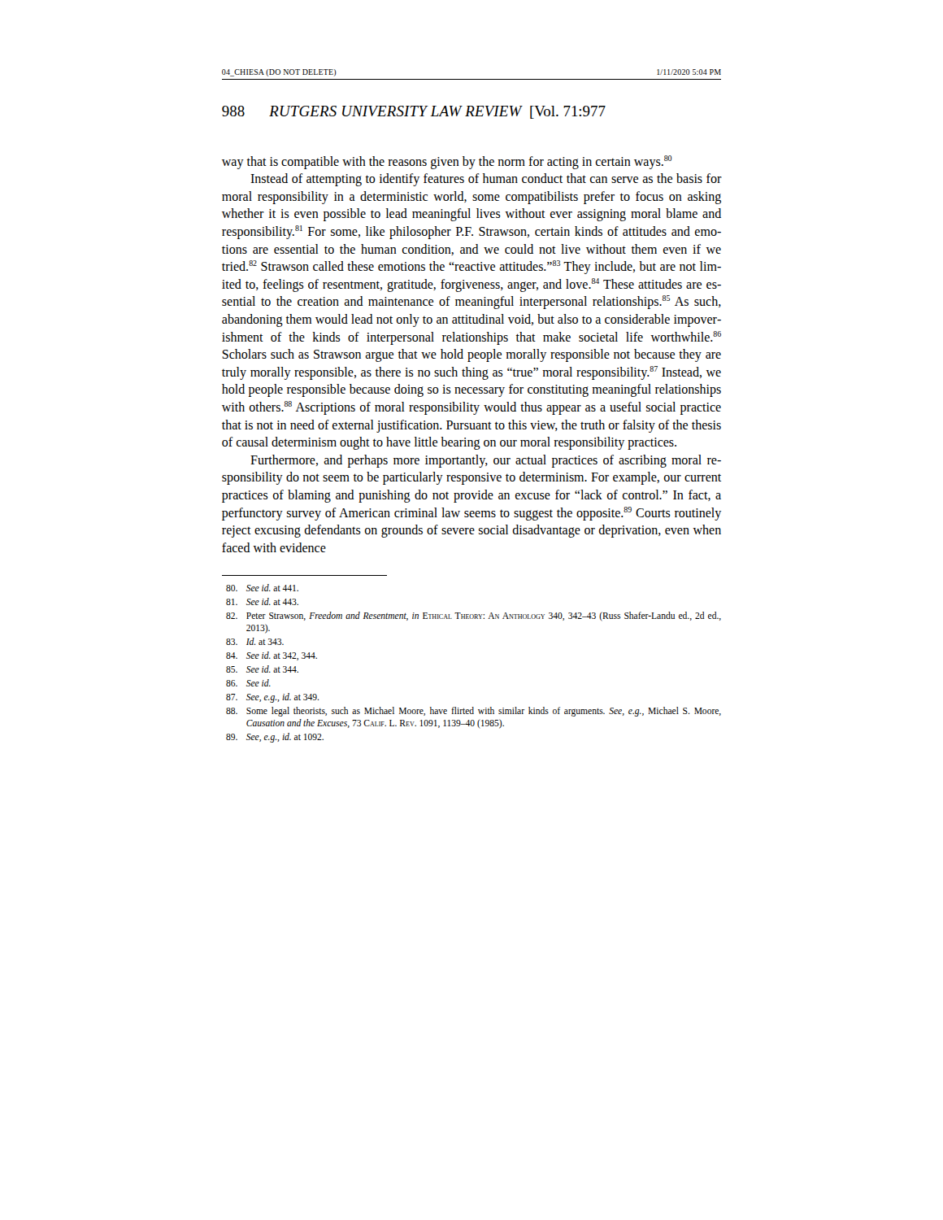04_Chiesa (Do Not Delete) 1/11/2020 5:04 PM
988 RUTGERS UNIVERSITY LAW REVIEW [Vol. 71:977
way that is compatible with the reasons given by the norm for acting in certain ways.80
Instead of attempting to identify features of human conduct that can serve as the basis for moral responsibility in a deterministic world, some compatibilists prefer to focus on asking whether it is even possible to lead meaningful lives without ever assigning moral blame and responsibility.81 For some, like philosopher P.F. Strawson, certain kinds of attitudes and emotions are essential to the human condition, and we could not live without them even if we tried.82 Strawson called these emotions the “reactive attitudes.”83 They include, but are not limited to, feelings of resentment, gratitude, forgiveness, anger, and love.84 These attitudes are essential to the creation and maintenance of meaningful interpersonal relationships.85 As such, abandoning them would lead not only to an attitudinal void, but also to a considerable impoverishment of the kinds of interpersonal relationships that make societal life worthwhile.86 Scholars such as Strawson argue that we hold people morally responsible not because they are truly morally responsible, as there is no such thing as “true” moral responsibility.87 Instead, we hold people responsible because doing so is necessary for constituting meaningful relationships with others.88 Ascriptions of moral responsibility would thus appear as a useful social practice that is not in need of external justification. Pursuant to this view, the truth or falsity of the thesis of causal determinism ought to have little bearing on our moral responsibility practices.
Furthermore, and perhaps more importantly, our actual practices of ascribing moral responsibility do not seem to be particularly responsive to determinism. For example, our current practices of blaming and punishing do not provide an excuse for “lack of control.” In fact, a perfunctory survey of American criminal law seems to suggest the opposite.89 Courts routinely reject excusing defendants on grounds of severe social disadvantage or deprivation, even when faced with evidence
80. See id. at 441.
81. See id. at 443.
82. Peter Strawson, Freedom and Resentment, in Ethical Theory: An Anthology 340, 342–43 (Russ Shafer-Landu ed., 2d ed., 2013).
83. Id. at 343.
84. See id. at 342, 344.
85. See id. at 344.
86. See id.
87. See, e.g., id. at 349.
88. Some legal theorists, such as Michael Moore, have flirted with similar kinds of arguments. See, e.g., Michael S. Moore, Causation and the Excuses, 73 Calif. L. Rev. 1091, 1139–40 (1985).
89. See, e.g., id. at 1092.